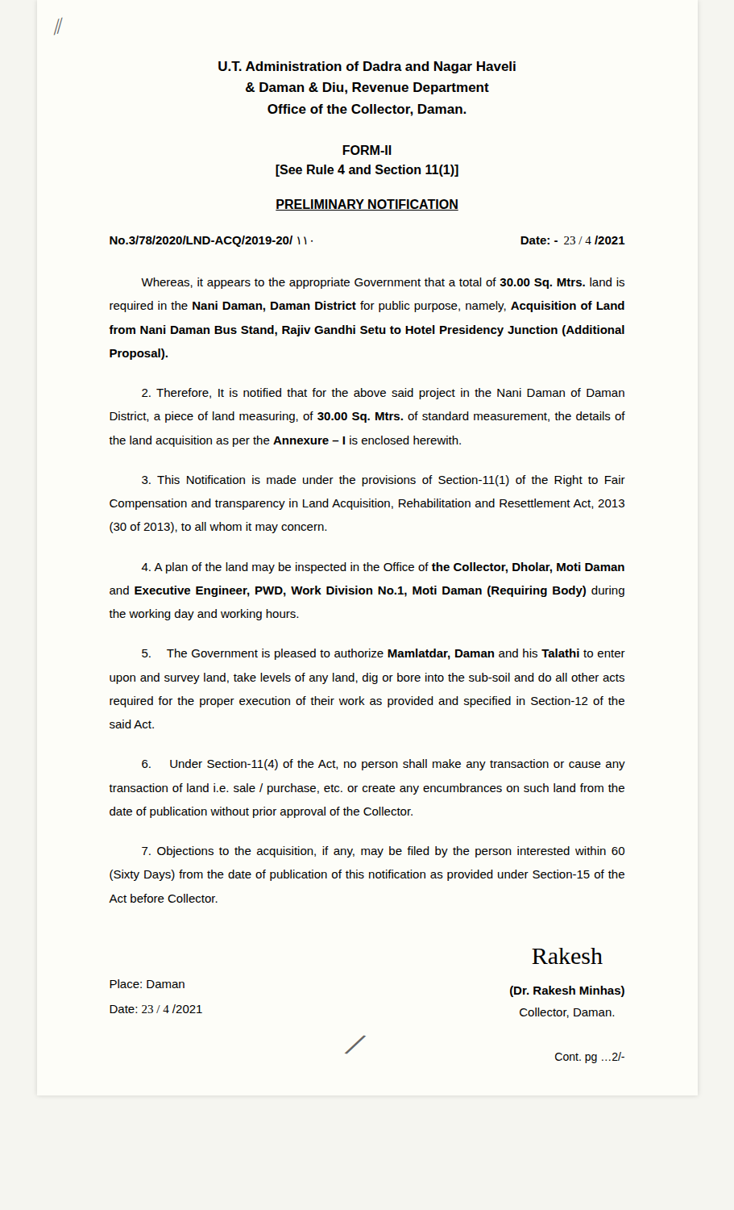⁄⁄
U.T. Administration of Dadra and Nagar Haveli
& Daman & Diu, Revenue Department
Office of the Collector, Daman.
FORM-II
[See Rule 4 and Section 11(1)]
PRELIMINARY NOTIFICATION
No.3/78/2020/LND-ACQ/2019-20/ ۱۱۰ Date: -  23 / 4 /2021
Whereas, it appears to the appropriate Government that a total of 30.00 Sq. Mtrs. land is required in the Nani Daman, Daman District for public purpose, namely, Acquisition of Land from Nani Daman Bus Stand, Rajiv Gandhi Setu to Hotel Presidency Junction (Additional Proposal).
2. Therefore, It is notified that for the above said project in the Nani Daman of Daman District, a piece of land measuring, of 30.00 Sq. Mtrs. of standard measurement, the details of the land acquisition as per the Annexure – I is enclosed herewith.
3. This Notification is made under the provisions of Section-11(1) of the Right to Fair Compensation and transparency in Land Acquisition, Rehabilitation and Resettlement Act, 2013 (30 of 2013), to all whom it may concern.
4. A plan of the land may be inspected in the Office of the Collector, Dholar, Moti Daman and Executive Engineer, PWD, Work Division No.1, Moti Daman (Requiring Body) during the working day and working hours.
5. The Government is pleased to authorize Mamlatdar, Daman and his Talathi to enter upon and survey land, take levels of any land, dig or bore into the sub-soil and do all other acts required for the proper execution of their work as provided and specified in Section-12 of the said Act.
6. Under Section-11(4) of the Act, no person shall make any transaction or cause any transaction of land i.e. sale / purchase, etc. or create any encumbrances on such land from the date of publication without prior approval of the Collector.
7. Objections to the acquisition, if any, may be filed by the person interested within 60 (Sixty Days) from the date of publication of this notification as provided under Section-15 of the Act before Collector.
Place: Daman
Date: 23 / 4 /2021
Rakesh
(Dr. Rakesh Minhas)
Collector, Daman.
Cont. pg …2/-
∕